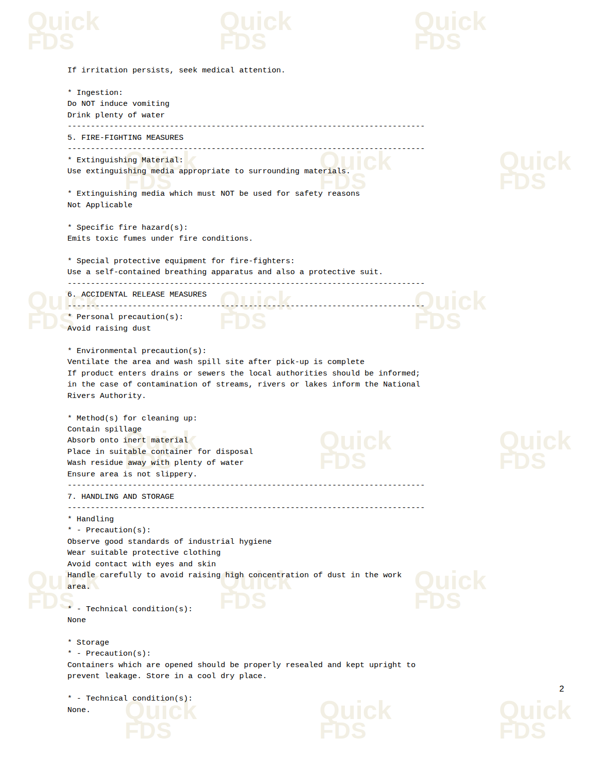QuickFDS
QuickFDS
QuickFDS
QuickFDS
QuickFDS
QuickFDS
QuickFDS
QuickFDS
QuickFDS
QuickFDS
QuickFDS
QuickFDS
QuickFDS
QuickFDS
QuickFDS
QuickFDS
QuickFDS
QuickFDS
If irritation persists, seek medical attention. * Ingestion: Do NOT induce vomiting Drink plenty of water ----------------------------------------------------------------------------- 5. FIRE-FIGHTING MEASURES ----------------------------------------------------------------------------- * Extinguishing Material: Use extinguishing media appropriate to surrounding materials. * Extinguishing media which must NOT be used for safety reasons Not Applicable * Specific fire hazard(s): Emits toxic fumes under fire conditions. * Special protective equipment for fire-fighters: Use a self-contained breathing apparatus and also a protective suit. ----------------------------------------------------------------------------- 6. ACCIDENTAL RELEASE MEASURES ----------------------------------------------------------------------------- * Personal precaution(s): Avoid raising dust * Environmental precaution(s): Ventilate the area and wash spill site after pick-up is complete If product enters drains or sewers the local authorities should be informed; in the case of contamination of streams, rivers or lakes inform the National Rivers Authority. * Method(s) for cleaning up: Contain spillage Absorb onto inert material Place in suitable container for disposal Wash residue away with plenty of water Ensure area is not slippery. ----------------------------------------------------------------------------- 7. HANDLING AND STORAGE ----------------------------------------------------------------------------- * Handling * - Precaution(s): Observe good standards of industrial hygiene Wear suitable protective clothing Avoid contact with eyes and skin Handle carefully to avoid raising high concentration of dust in the work area. * - Technical condition(s): None * Storage * - Precaution(s): Containers which are opened should be properly resealed and kept upright to prevent leakage. Store in a cool dry place. * - Technical condition(s): None.
2